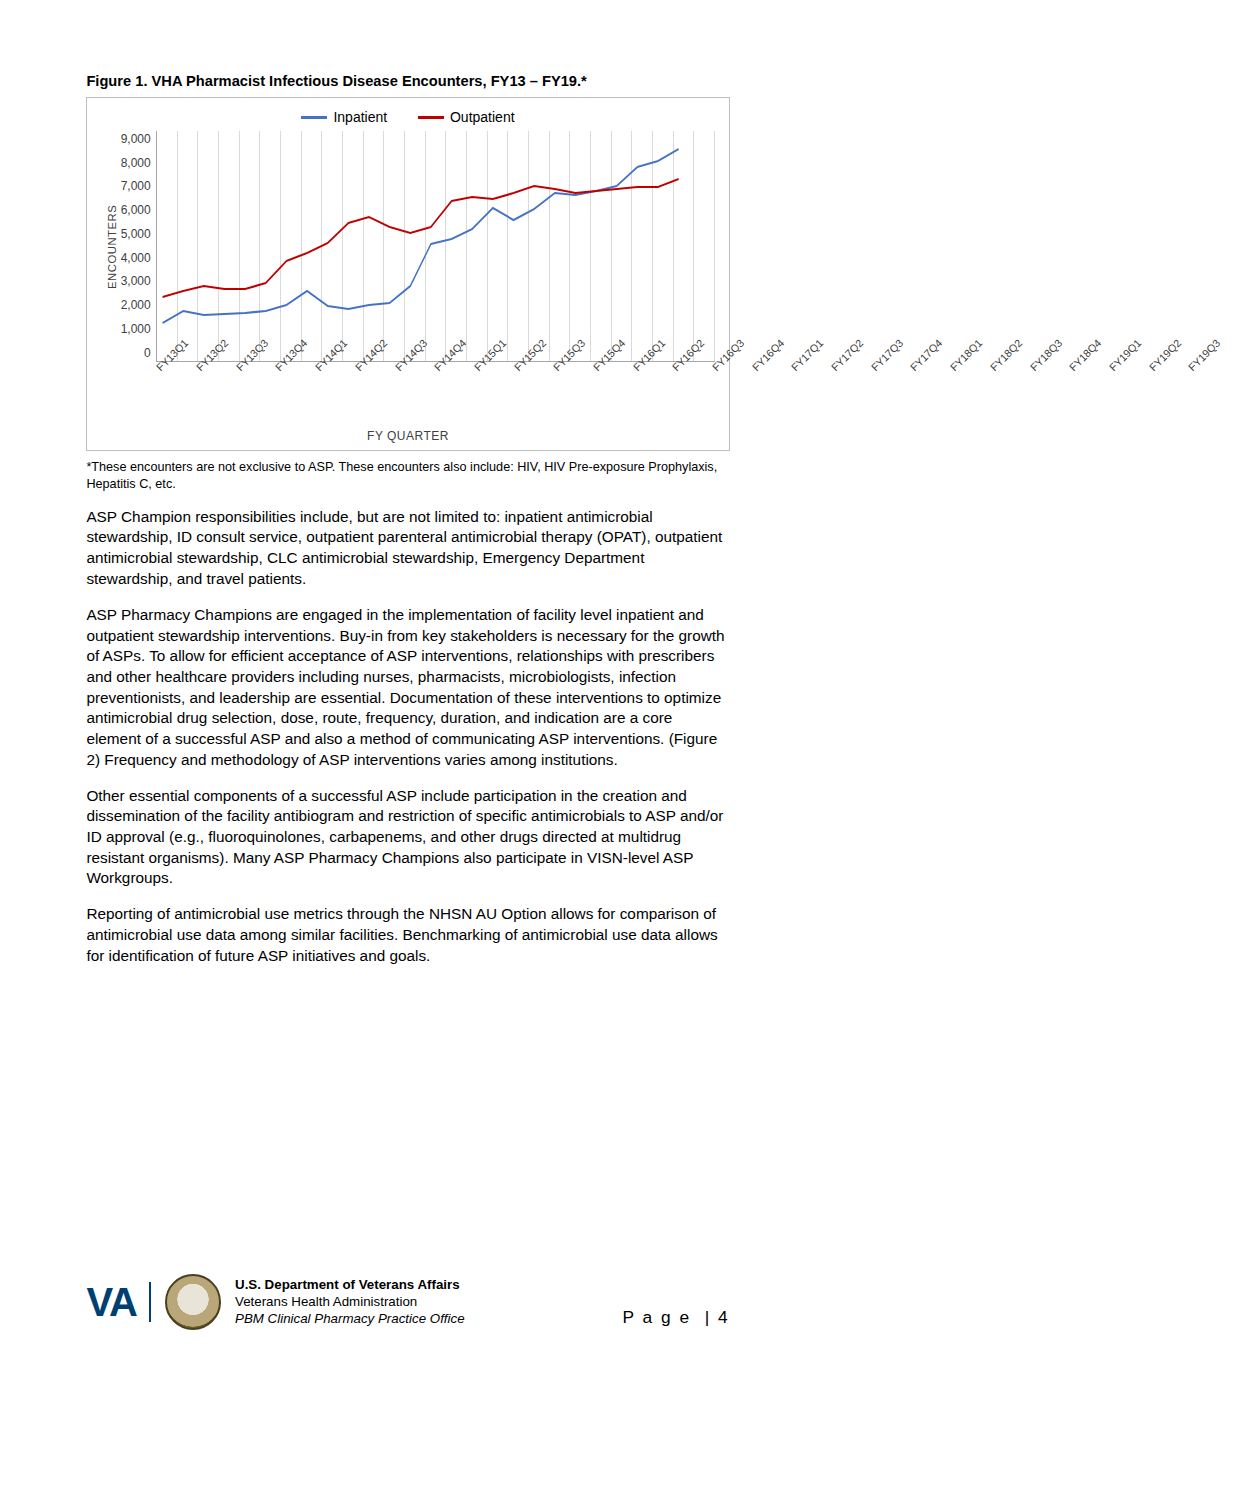Figure 1. VHA Pharmacist Infectious Disease Encounters, FY13 – FY19.*
Inpatient Outpatient
ENCOUNTERS
9,000
8,000
7,000
6,000
5,000
4,000
3,000
2,000
1,000
0
FY13Q1 FY13Q2 FY13Q3 FY13Q4 FY14Q1 FY14Q2 FY14Q3 FY14Q4 FY15Q1 FY15Q2 FY15Q3 FY15Q4 FY16Q1 FY16Q2 FY16Q3 FY16Q4 FY17Q1 FY17Q2 FY17Q3 FY17Q4 FY18Q1 FY18Q2 FY18Q3 FY18Q4 FY19Q1 FY19Q2 FY19Q3
FY QUARTER
*These encounters are not exclusive to ASP. These encounters also include: HIV, HIV Pre-exposure Prophylaxis, Hepatitis C, etc.
ASP Champion responsibilities include, but are not limited to: inpatient antimicrobial stewardship, ID consult service, outpatient parenteral antimicrobial therapy (OPAT), outpatient antimicrobial stewardship, CLC antimicrobial stewardship, Emergency Department stewardship, and travel patients.
ASP Pharmacy Champions are engaged in the implementation of facility level inpatient and outpatient stewardship interventions. Buy-in from key stakeholders is necessary for the growth of ASPs. To allow for efficient acceptance of ASP interventions, relationships with prescribers and other healthcare providers including nurses, pharmacists, microbiologists, infection preventionists, and leadership are essential. Documentation of these interventions to optimize antimicrobial drug selection, dose, route, frequency, duration, and indication are a core element of a successful ASP and also a method of communicating ASP interventions. (Figure 2) Frequency and methodology of ASP interventions varies among institutions.
Other essential components of a successful ASP include participation in the creation and dissemination of the facility antibiogram and restriction of specific antimicrobials to ASP and/or ID approval (e.g., fluoroquinolones, carbapenems, and other drugs directed at multidrug resistant organisms). Many ASP Pharmacy Champions also participate in VISN-level ASP Workgroups.
Reporting of antimicrobial use metrics through the NHSN AU Option allows for comparison of antimicrobial use data among similar facilities. Benchmarking of antimicrobial use data allows for identification of future ASP initiatives and goals.
VA
U.S. Department of Veterans Affairs
Veterans Health Administration
PBM Clinical Pharmacy Practice Office
P a g e | 4